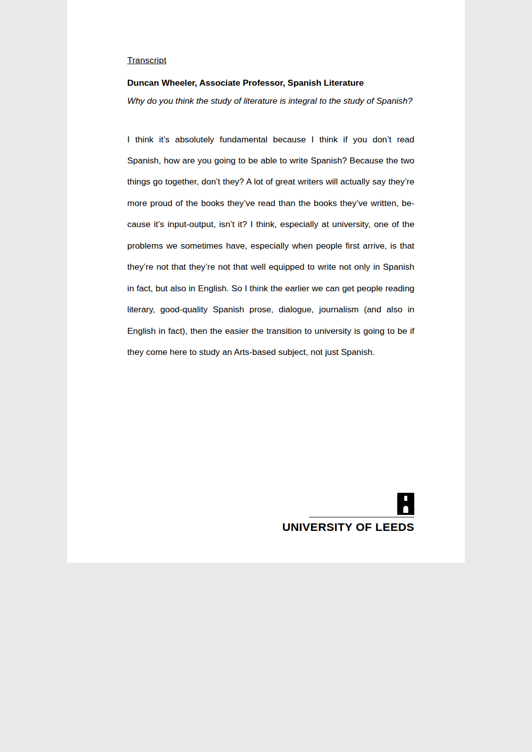Transcript
Duncan Wheeler, Associate Professor, Spanish Literature
Why do you think the study of literature is integral to the study of Spanish?
I think it’s absolutely fundamental because I think if you don’t read Spanish, how are you going to be able to write Spanish? Because the two things go together, don’t they? A lot of great writers will actually say they’re more proud of the books they’ve read than the books they’ve written, because it’s input-output, isn’t it? I think, especially at university, one of the problems we sometimes have, especially when people first arrive, is that they’re not that they’re not that well equipped to write not only in Spanish in fact, but also in English. So I think the earlier we can get people reading literary, good-quality Spanish prose, dialogue, journalism (and also in English in fact), then the easier the transition to university is going to be if they come here to study an Arts-based subject, not just Spanish.
UNIVERSITY OF LEEDS